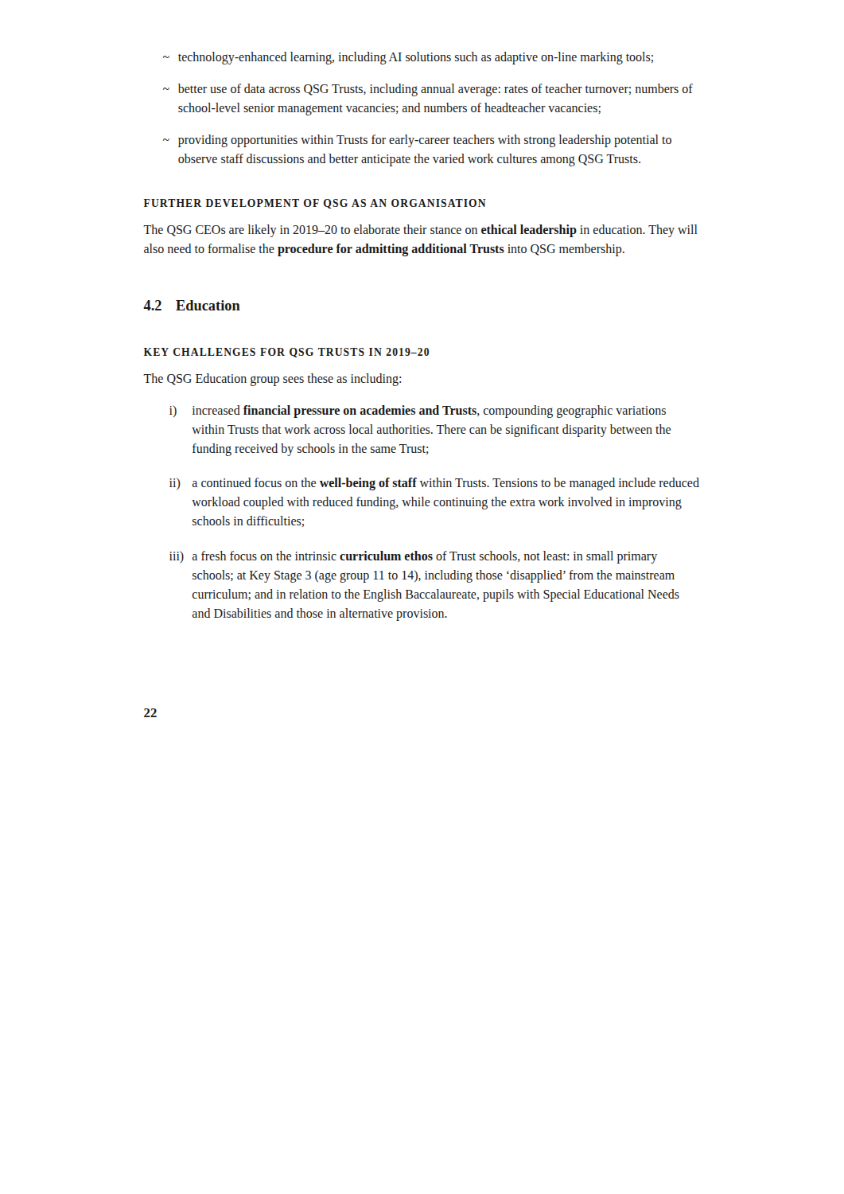technology-enhanced learning, including AI solutions such as adaptive on-line marking tools;
better use of data across QSG Trusts, including annual average: rates of teacher turnover; numbers of school-level senior management vacancies; and numbers of headteacher vacancies;
providing opportunities within Trusts for early-career teachers with strong leadership potential to observe staff discussions and better anticipate the varied work cultures among QSG Trusts.
Further development of QSG as an organisation
The QSG CEOs are likely in 2019–20 to elaborate their stance on ethical leadership in education. They will also need to formalise the procedure for admitting additional Trusts into QSG membership.
4.2 Education
Key challenges for QSG Trusts in 2019–20
The QSG Education group sees these as including:
i) increased financial pressure on academies and Trusts, compounding geographic variations within Trusts that work across local authorities. There can be significant disparity between the funding received by schools in the same Trust;
ii) a continued focus on the well-being of staff within Trusts. Tensions to be managed include reduced workload coupled with reduced funding, while continuing the extra work involved in improving schools in difficulties;
iii) a fresh focus on the intrinsic curriculum ethos of Trust schools, not least: in small primary schools; at Key Stage 3 (age group 11 to 14), including those ‘disapplied’ from the mainstream curriculum; and in relation to the English Baccalaureate, pupils with Special Educational Needs and Disabilities and those in alternative provision.
22